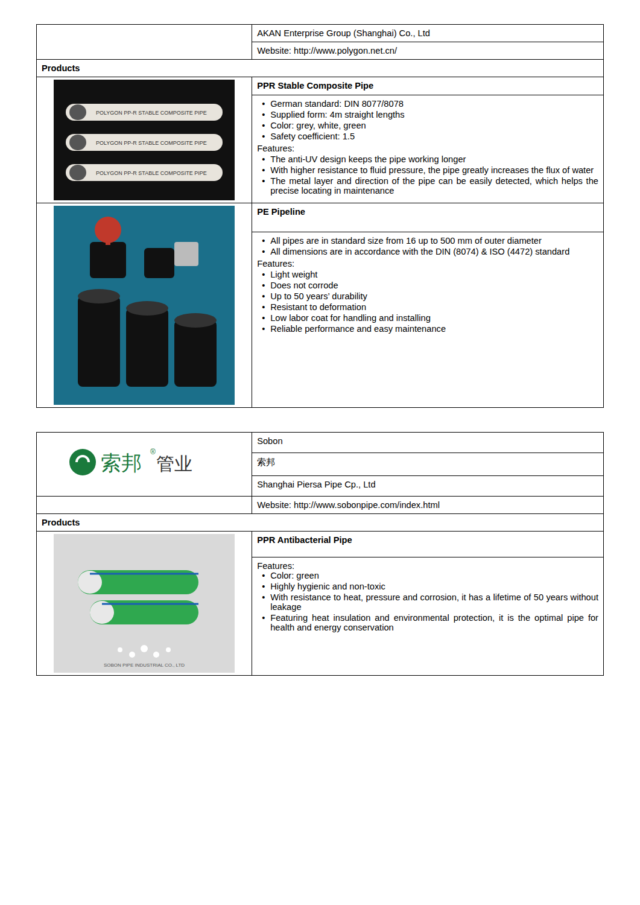| | AKAN Enterprise Group (Shanghai) Co., Ltd |
| Website: http://www.polygon.net.cn/ |
| Products |
| | PPR Stable Composite Pipe |
| German standard: DIN 8077/8078 Supplied form: 4m straight lengths Color: grey, white, green Safety coefficient: 1.5 Features: The anti-UV design keeps the pipe working longer With higher resistance to fluid pressure, the pipe greatly increases the flux of water The metal layer and direction of the pipe can be easily detected, which helps the precise locating in maintenance |
| | PE Pipeline |
| All pipes are in standard size from 16 up to 500 mm of outer diameter All dimensions are in accordance with the DIN (8074) & ISO (4472) standard Features: Light weight Does not corrode Up to 50 years’ durability Resistant to deformation Low labor coat for handling and installing Reliable performance and easy maintenance |
| | Sobon |
| 索邦 |
| Shanghai Piersa Pipe Cp., Ltd |
| | Website: http://www.sobonpipe.com/index.html |
| Products |
| | PPR Antibacterial Pipe |
| Features: Color: green Highly hygienic and non-toxic With resistance to heat, pressure and corrosion, it has a lifetime of 50 years without leakage Featuring heat insulation and environmental protection, it is the optimal pipe for health and energy conservation |